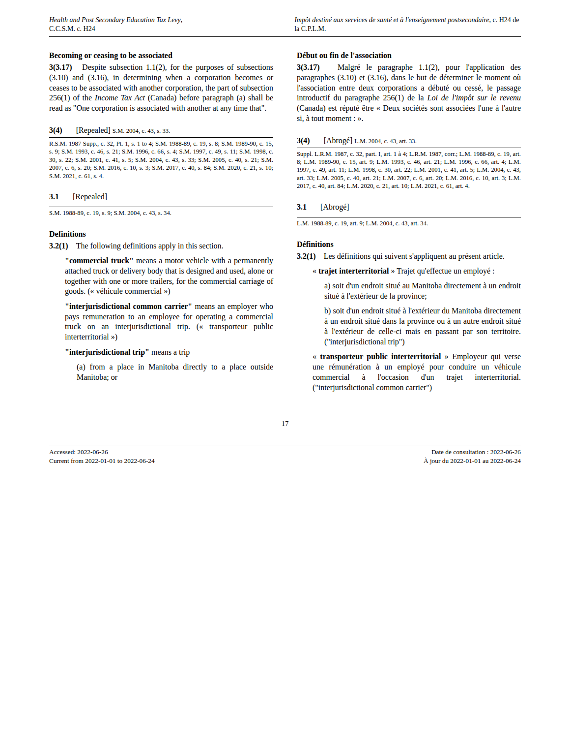Health and Post Secondary Education Tax Levy,
C.C.S.M. c. H24
Impôt destiné aux services de santé et à l'enseignement postsecondaire, c. H24 de la C.P.L.M.
Becoming or ceasing to be associated
3(3.17) Despite subsection 1.1(2), for the purposes of subsections (3.10) and (3.16), in determining when a corporation becomes or ceases to be associated with another corporation, the part of subsection 256(1) of the Income Tax Act (Canada) before paragraph (a) shall be read as "One corporation is associated with another at any time that".
3(4) [Repealed] S.M. 2004, c. 43, s. 33.
R.S.M. 1987 Supp., c. 32, Pt. 1, s. 1 to 4; S.M. 1988-89, c. 19, s. 8; S.M. 1989-90, c. 15, s. 9; S.M. 1993, c. 46, s. 21; S.M. 1996, c. 66, s. 4; S.M. 1997, c. 49, s. 11; S.M. 1998, c. 30, s. 22; S.M. 2001, c. 41, s. 5; S.M. 2004, c. 43, s. 33; S.M. 2005, c. 40, s. 21; S.M. 2007, c. 6, s. 20; S.M. 2016, c. 10, s. 3; S.M. 2017, c. 40, s. 84; S.M. 2020, c. 21, s. 10; S.M. 2021, c. 61, s. 4.
3.1 [Repealed]
S.M. 1988-89, c. 19, s. 9; S.M. 2004, c. 43, s. 34.
Definitions
3.2(1) The following definitions apply in this section.
"commercial truck" means a motor vehicle with a permanently attached truck or delivery body that is designed and used, alone or together with one or more trailers, for the commercial carriage of goods. (« véhicule commercial »)
"interjurisdictional common carrier" means an employer who pays remuneration to an employee for operating a commercial truck on an interjurisdictional trip. (« transporteur public interterritorial »)
"interjurisdictional trip" means a trip
(a) from a place in Manitoba directly to a place outside Manitoba; or
Début ou fin de l'association
3(3.17) Malgré le paragraphe 1.1(2), pour l'application des paragraphes (3.10) et (3.16), dans le but de déterminer le moment où l'association entre deux corporations a débuté ou cessé, le passage introductif du paragraphe 256(1) de la Loi de l'impôt sur le revenu (Canada) est réputé être « Deux sociétés sont associées l'une à l'autre si, à tout moment : ».
3(4) [Abrogé] L.M. 2004, c. 43, art. 33.
Suppl. L.R.M. 1987, c. 32, part. I, art. 1 à 4; L.R.M. 1987, corr.; L.M. 1988-89, c. 19, art. 8; L.M. 1989-90, c. 15, art. 9; L.M. 1993, c. 46, art. 21; L.M. 1996, c. 66, art. 4; L.M. 1997, c. 49, art. 11; L.M. 1998, c. 30, art. 22; L.M. 2001, c. 41, art. 5; L.M. 2004, c. 43, art. 33; L.M. 2005, c. 40, art. 21; L.M. 2007, c. 6, art. 20; L.M. 2016, c. 10, art. 3; L.M. 2017, c. 40, art. 84; L.M. 2020, c. 21, art. 10; L.M. 2021, c. 61, art. 4.
3.1 [Abrogé]
L.M. 1988-89, c. 19, art. 9; L.M. 2004, c. 43, art. 34.
Définitions
3.2(1) Les définitions qui suivent s'appliquent au présent article.
« trajet interterritorial » Trajet qu'effectue un employé :
a) soit d'un endroit situé au Manitoba directement à un endroit situé à l'extérieur de la province;
b) soit d'un endroit situé à l'extérieur du Manitoba directement à un endroit situé dans la province ou à un autre endroit situé à l'extérieur de celle-ci mais en passant par son territoire. ("interjurisdictional trip")
« transporteur public interterritorial » Employeur qui verse une rémunération à un employé pour conduire un véhicule commercial à l'occasion d'un trajet interterritorial. ("interjurisdictional common carrier")
17
Accessed: 2022-06-26 Current from 2022-01-01 to 2022-06-24
Date de consultation : 2022-06-26 À jour du 2022-01-01 au 2022-06-24